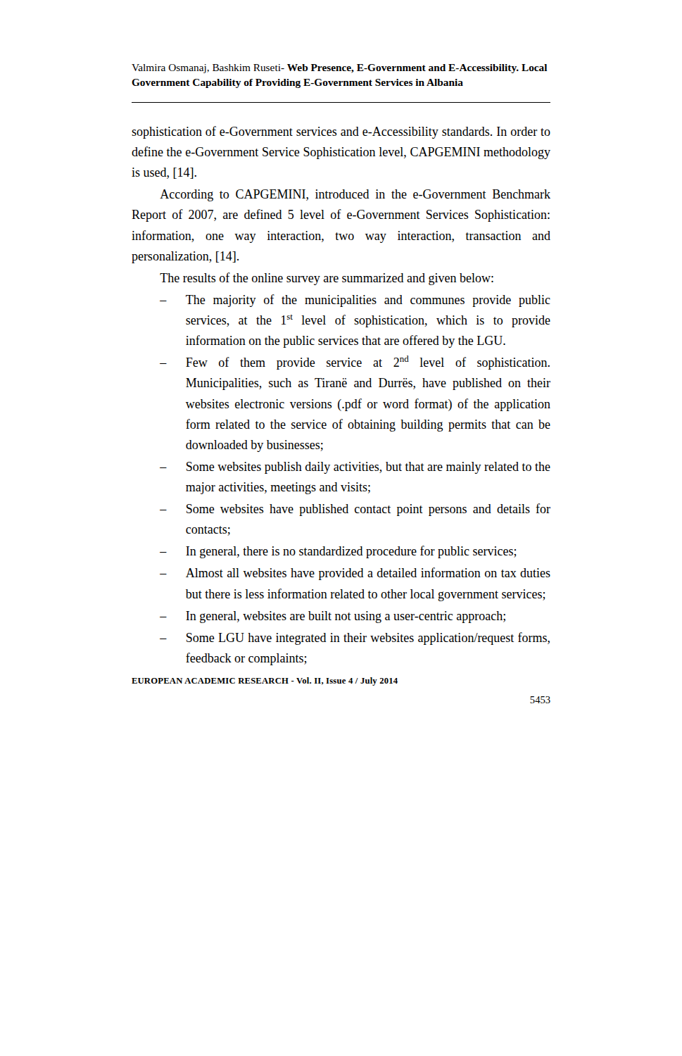Valmira Osmanaj, Bashkim Ruseti- Web Presence, E-Government and E-Accessibility. Local Government Capability of Providing E-Government Services in Albania
sophistication of e-Government services and e-Accessibility standards. In order to define the e-Government Service Sophistication level, CAPGEMINI methodology is used, [14].
According to CAPGEMINI, introduced in the e-Government Benchmark Report of 2007, are defined 5 level of e-Government Services Sophistication: information, one way interaction, two way interaction, transaction and personalization, [14].
The results of the online survey are summarized and given below:
The majority of the municipalities and communes provide public services, at the 1st level of sophistication, which is to provide information on the public services that are offered by the LGU.
Few of them provide service at 2nd level of sophistication. Municipalities, such as Tiranë and Durrës, have published on their websites electronic versions (.pdf or word format) of the application form related to the service of obtaining building permits that can be downloaded by businesses;
Some websites publish daily activities, but that are mainly related to the major activities, meetings and visits;
Some websites have published contact point persons and details for contacts;
In general, there is no standardized procedure for public services;
Almost all websites have provided a detailed information on tax duties but there is less information related to other local government services;
In general, websites are built not using a user-centric approach;
Some LGU have integrated in their websites application/request forms, feedback or complaints;
EUROPEAN ACADEMIC RESEARCH - Vol. II, Issue 4 / July 2014
5453